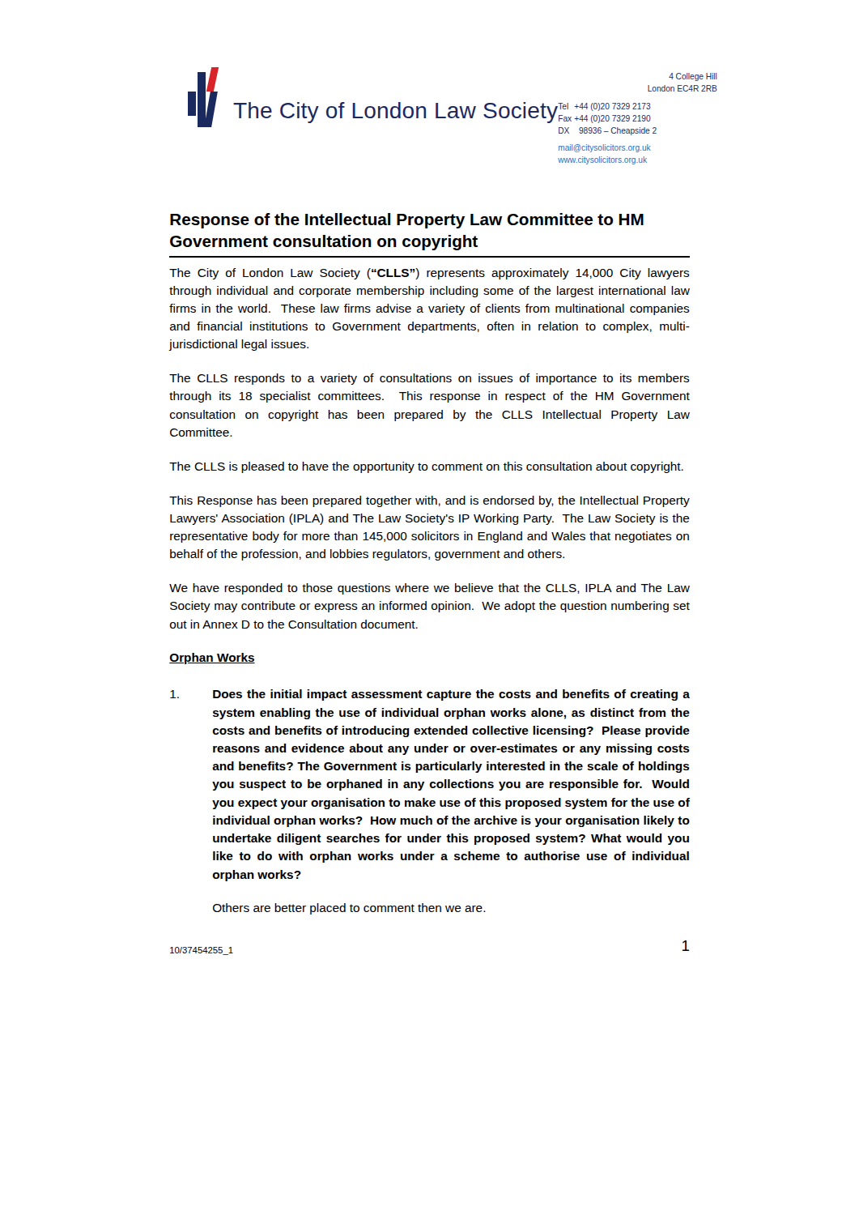The City of London Law Society
4 College Hill
London EC4R 2RB
Tel+44 (0)20 7329 2173
Fax+44 (0)20 7329 2190
DX 98936 – Cheapside 2
mail@citysolicitors.org.uk
www.citysolicitors.org.uk
Response of the Intellectual Property Law Committee to HM Government consultation on copyright
The City of London Law Society (“CLLS”) represents approximately 14,000 City lawyers through individual and corporate membership including some of the largest international law firms in the world. These law firms advise a variety of clients from multinational companies and financial institutions to Government departments, often in relation to complex, multi-jurisdictional legal issues.
The CLLS responds to a variety of consultations on issues of importance to its members through its 18 specialist committees. This response in respect of the HM Government consultation on copyright has been prepared by the CLLS Intellectual Property Law Committee.
The CLLS is pleased to have the opportunity to comment on this consultation about copyright.
This Response has been prepared together with, and is endorsed by, the Intellectual Property Lawyers' Association (IPLA) and The Law Society's IP Working Party. The Law Society is the representative body for more than 145,000 solicitors in England and Wales that negotiates on behalf of the profession, and lobbies regulators, government and others.
We have responded to those questions where we believe that the CLLS, IPLA and The Law Society may contribute or express an informed opinion. We adopt the question numbering set out in Annex D to the Consultation document.
Orphan Works
1.
Does the initial impact assessment capture the costs and benefits of creating a system enabling the use of individual orphan works alone, as distinct from the costs and benefits of introducing extended collective licensing? Please provide reasons and evidence about any under or over-estimates or any missing costs and benefits? The Government is particularly interested in the scale of holdings you suspect to be orphaned in any collections you are responsible for. Would you expect your organisation to make use of this proposed system for the use of individual orphan works? How much of the archive is your organisation likely to undertake diligent searches for under this proposed system? What would you like to do with orphan works under a scheme to authorise use of individual orphan works?
Others are better placed to comment then we are.
10/37454255_1
1